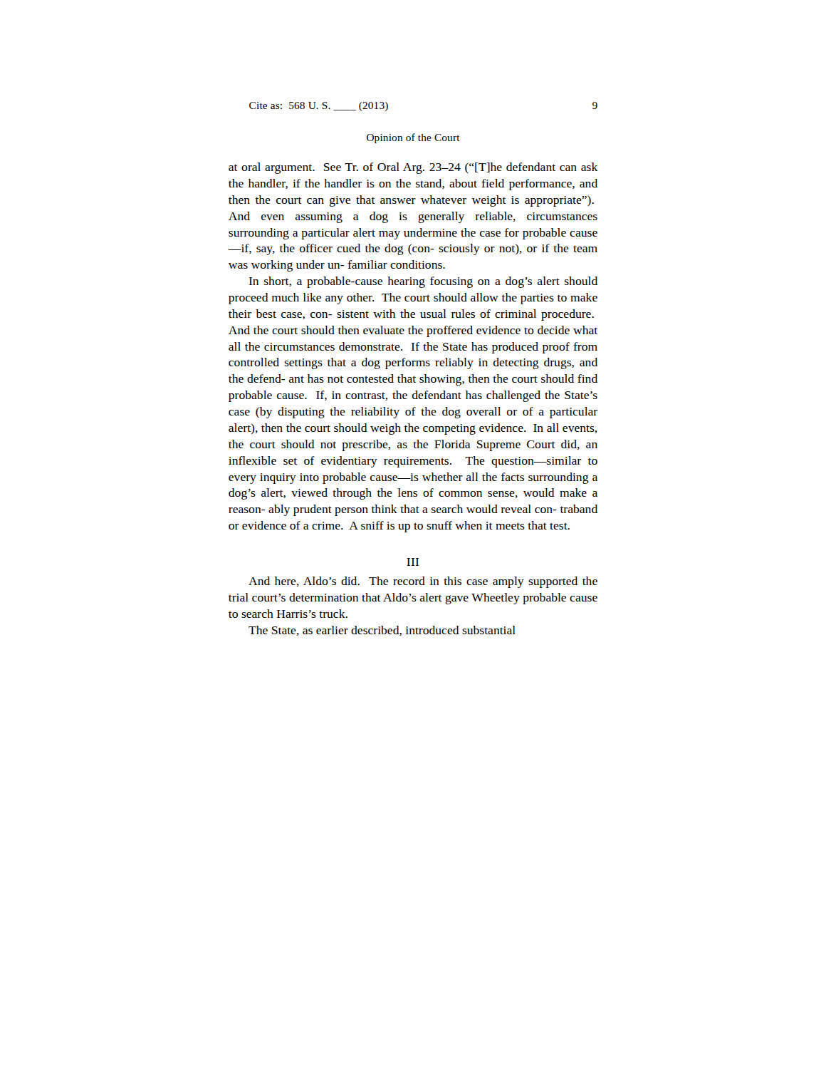Cite as: 568 U. S. ____ (2013) 9
Opinion of the Court
at oral argument. See Tr. of Oral Arg. 23–24 (“[T]he defendant can ask the handler, if the handler is on the stand, about field performance, and then the court can give that answer whatever weight is appropriate”). And even assuming a dog is generally reliable, circumstances surrounding a particular alert may undermine the case for probable cause—if, say, the officer cued the dog (con- sciously or not), or if the team was working under un- familiar conditions.
In short, a probable-cause hearing focusing on a dog’s alert should proceed much like any other. The court should allow the parties to make their best case, con- sistent with the usual rules of criminal procedure. And the court should then evaluate the proffered evidence to decide what all the circumstances demonstrate. If the State has produced proof from controlled settings that a dog performs reliably in detecting drugs, and the defend- ant has not contested that showing, then the court should find probable cause. If, in contrast, the defendant has challenged the State’s case (by disputing the reliability of the dog overall or of a particular alert), then the court should weigh the competing evidence. In all events, the court should not prescribe, as the Florida Supreme Court did, an inflexible set of evidentiary requirements. The question—similar to every inquiry into probable cause—is whether all the facts surrounding a dog’s alert, viewed through the lens of common sense, would make a reason- ably prudent person think that a search would reveal con- traband or evidence of a crime. A sniff is up to snuff when it meets that test.
III
And here, Aldo’s did. The record in this case amply supported the trial court’s determination that Aldo’s alert gave Wheetley probable cause to search Harris’s truck.
The State, as earlier described, introduced substantial